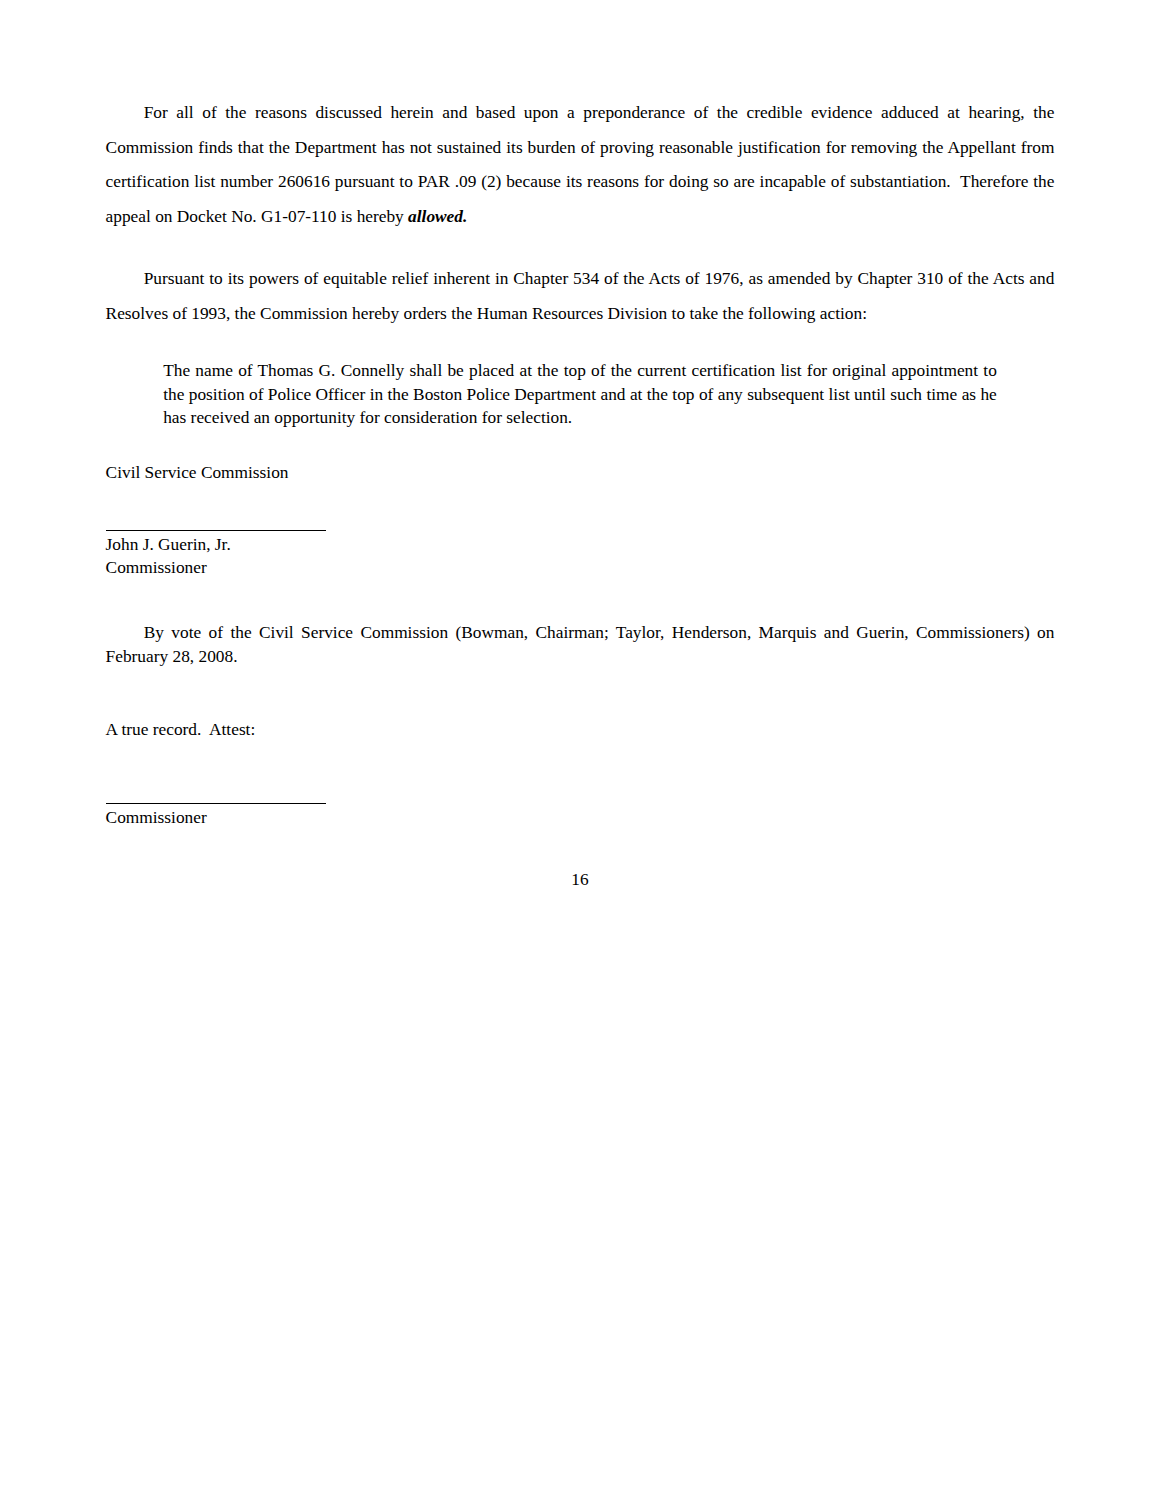For all of the reasons discussed herein and based upon a preponderance of the credible evidence adduced at hearing, the Commission finds that the Department has not sustained its burden of proving reasonable justification for removing the Appellant from certification list number 260616 pursuant to PAR .09 (2) because its reasons for doing so are incapable of substantiation. Therefore the appeal on Docket No. G1-07-110 is hereby allowed.
Pursuant to its powers of equitable relief inherent in Chapter 534 of the Acts of 1976, as amended by Chapter 310 of the Acts and Resolves of 1993, the Commission hereby orders the Human Resources Division to take the following action:
The name of Thomas G. Connelly shall be placed at the top of the current certification list for original appointment to the position of Police Officer in the Boston Police Department and at the top of any subsequent list until such time as he has received an opportunity for consideration for selection.
Civil Service Commission
John J. Guerin, Jr.
Commissioner
By vote of the Civil Service Commission (Bowman, Chairman; Taylor, Henderson, Marquis and Guerin, Commissioners) on February 28, 2008.
A true record. Attest:
Commissioner
16